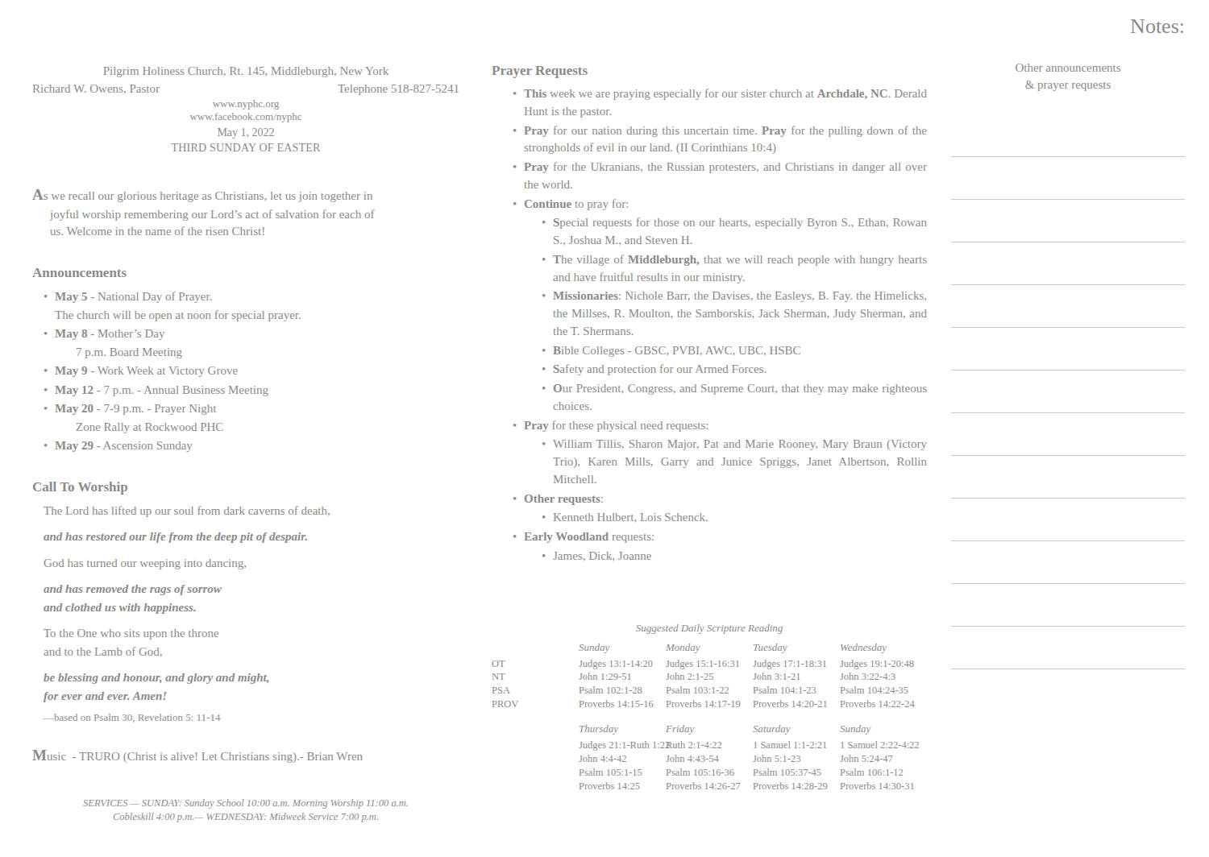Pilgrim Holiness Church, Rt. 145, Middleburgh, New York
Richard W. Owens, Pastor Telephone 518-827-5241
www.nyphc.org
www.facebook.com/nyphc
May 1, 2022
THIRD SUNDAY OF EASTER
As we recall our glorious heritage as Christians, let us join together in
joyful worship remembering our Lord’s act of salvation for each of
us. Welcome in the name of the risen Christ!
Announcements
May 5 - National Day of Prayer.
The church will be open at noon for special prayer.
May 8 - Mother’s Day 7 p.m. Board Meeting
May 9 - Work Week at Victory Grove
May 12 - 7 p.m. - Annual Business Meeting
May 20 - 7-9 p.m. - Prayer Night Zone Rally at Rockwood PHC
May 29 - Ascension Sunday
Call To Worship
The Lord has lifted up our soul from dark caverns of death,
and has restored our life from the deep pit of despair.
God has turned our weeping into dancing,
and has removed the rags of sorrow
and clothed us with happiness.
To the One who sits upon the throne
and to the Lamb of God,
be blessing and honour, and glory and might,
for ever and ever. Amen!
—based on Psalm 30, Revelation 5: 11-14
Music - TRURO (Christ is alive! Let Christians sing).- Brian Wren
SERVICES — SUNDAY: Sunday School 10:00 a.m. Morning Worship 11:00 a.m.
Cobleskill 4:00 p.m.— WEDNESDAY: Midweek Service 7:00 p.m.
Prayer Requests
This week we are praying especially for our sister church at Archdale, NC. Derald Hunt is the pastor.
Pray for our nation during this uncertain time. Pray for the pulling down of the strongholds of evil in our land. (II Corinthians 10:4)
Pray for the Ukranians, the Russian protesters, and Christians in danger all over the world.
Continue to pray for:
Special requests for those on our hearts, especially Byron S., Ethan, Rowan S., Joshua M., and Steven H.
The village of Middleburgh, that we will reach people with hungry hearts and have fruitful results in our ministry.
Missionaries: Nichole Barr, the Davises, the Easleys, B. Fay. the Himelicks, the Millses, R. Moulton, the Samborskis, Jack Sherman, Judy Sherman, and the T. Shermans.
Bible Colleges - GBSC, PVBI, AWC, UBC, HSBC
Safety and protection for our Armed Forces.
Our President, Congress, and Supreme Court, that they may make righteous choices.
Pray for these physical need requests:
William Tillis, Sharon Major, Pat and Marie Rooney, Mary Braun (Victory Trio), Karen Mills, Garry and Junice Spriggs, Janet Albertson, Rollin Mitchell.
Other requests:
Kenneth Hulbert, Lois Schenck.
Early Woodland requests:
James, Dick, Joanne
Suggested Daily Scripture Reading
| | Sunday | Monday | Tuesday | Wednesday |
| --- | --- | --- | --- | --- |
| OT | Judges 13:1-14:20 | Judges 15:1-16:31 | Judges 17:1-18:31 | Judges 19:1-20:48 |
| NT | John 1:29-51 | John 2:1-25 | John 3:1-21 | John 3:22-4:3 |
| PSA | Psalm 102:1-28 | Psalm 103:1-22 | Psalm 104:1-23 | Psalm 104:24-35 |
| PROV | Proverbs 14:15-16 | Proverbs 14:17-19 | Proverbs 14:20-21 | Proverbs 14:22-24 |
| | Thursday | Friday | Saturday | Sunday |
| --- | --- | --- | --- | --- |
| | Judges 21:1-Ruth 1:22 | Ruth 2:1-4:22 | 1 Samuel 1:1-2:21 | 1 Samuel 2:22-4:22 |
| | John 4:4-42 | John 4:43-54 | John 5:1-23 | John 5:24-47 |
| | Psalm 105:1-15 | Psalm 105:16-36 | Psalm 105:37-45 | Psalm 106:1-12 |
| | Proverbs 14:25 | Proverbs 14:26-27 | Proverbs 14:28-29 | Proverbs 14:30-31 |
Notes:
Other announcements
& prayer requests